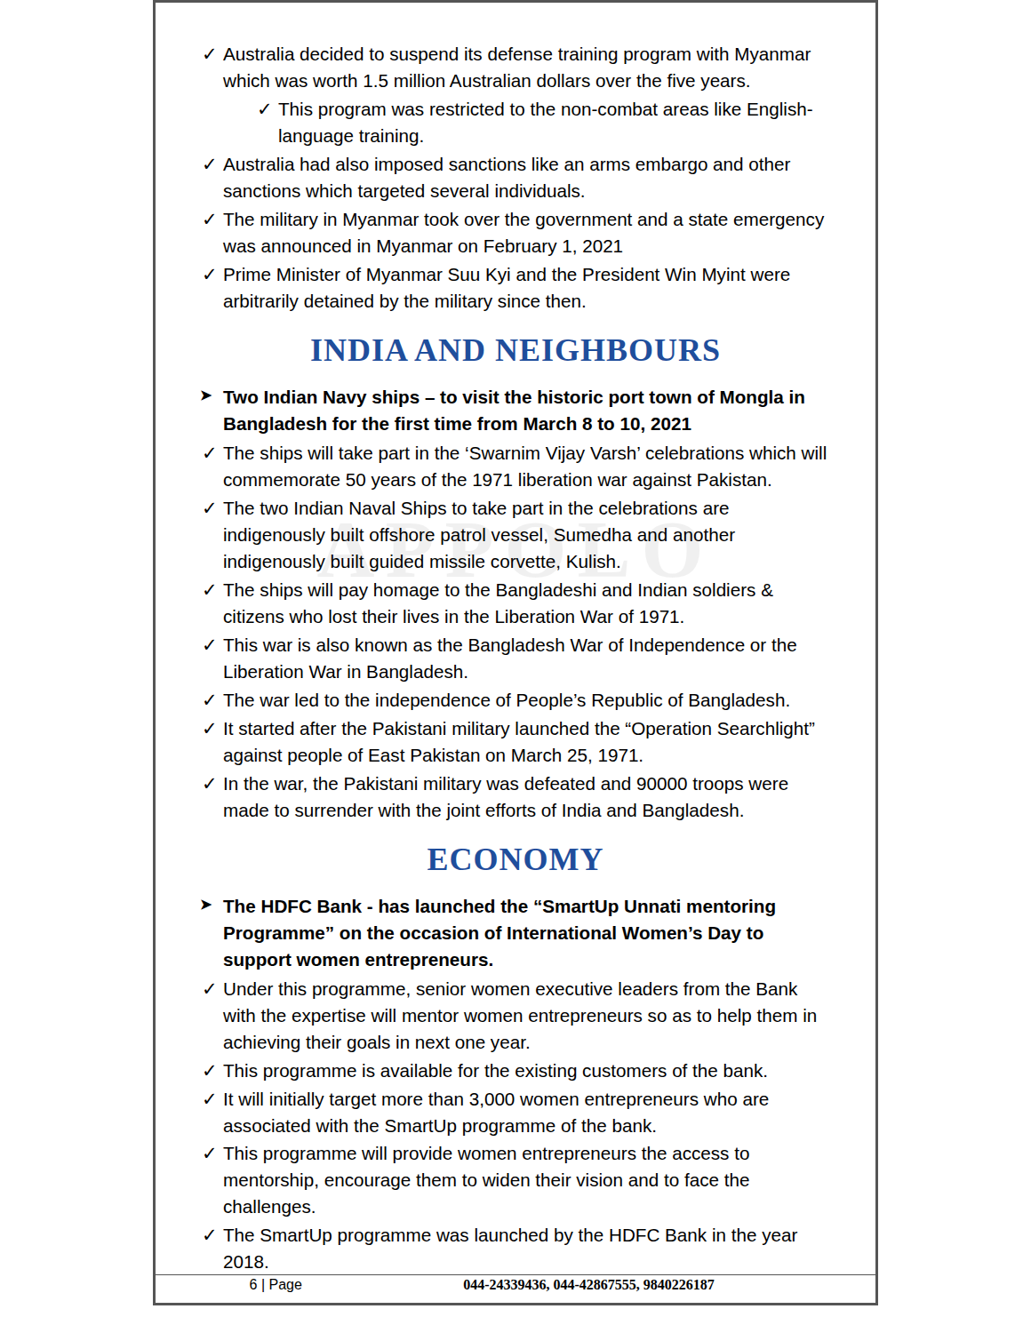APPOLO
Australia decided to suspend its defense training program with Myanmar which was worth 1.5 million Australian dollars over the five years.
This program was restricted to the non-combat areas like English-language training.
Australia had also imposed sanctions like an arms embargo and other sanctions which targeted several individuals.
The military in Myanmar took over the government and a state emergency was announced in Myanmar on February 1, 2021
Prime Minister of Myanmar Suu Kyi and the President Win Myint were arbitrarily detained by the military since then.
INDIA AND NEIGHBOURS
Two Indian Navy ships – to visit the historic port town of Mongla in Bangladesh for the first time from March 8 to 10, 2021
The ships will take part in the ‘Swarnim Vijay Varsh’ celebrations which will commemorate 50 years of the 1971 liberation war against Pakistan.
The two Indian Naval Ships to take part in the celebrations are indigenously built offshore patrol vessel, Sumedha and another indigenously built guided missile corvette, Kulish.
The ships will pay homage to the Bangladeshi and Indian soldiers & citizens who lost their lives in the Liberation War of 1971.
This war is also known as the Bangladesh War of Independence or the Liberation War in Bangladesh.
The war led to the independence of People’s Republic of Bangladesh.
It started after the Pakistani military launched the “Operation Searchlight” against people of East Pakistan on March 25, 1971.
In the war, the Pakistani military was defeated and 90000 troops were made to surrender with the joint efforts of India and Bangladesh.
ECONOMY
The HDFC Bank - has launched the “SmartUp Unnati mentoring Programme” on the occasion of International Women’s Day to support women entrepreneurs.
Under this programme, senior women executive leaders from the Bank with the expertise will mentor women entrepreneurs so as to help them in achieving their goals in next one year.
This programme is available for the existing customers of the bank.
It will initially target more than 3,000 women entrepreneurs who are associated with the SmartUp programme of the bank.
This programme will provide women entrepreneurs the access to mentorship, encourage them to widen their vision and to face the challenges.
The SmartUp programme was launched by the HDFC Bank in the year 2018.
6 | Page 044-24339436, 044-42867555, 9840226187